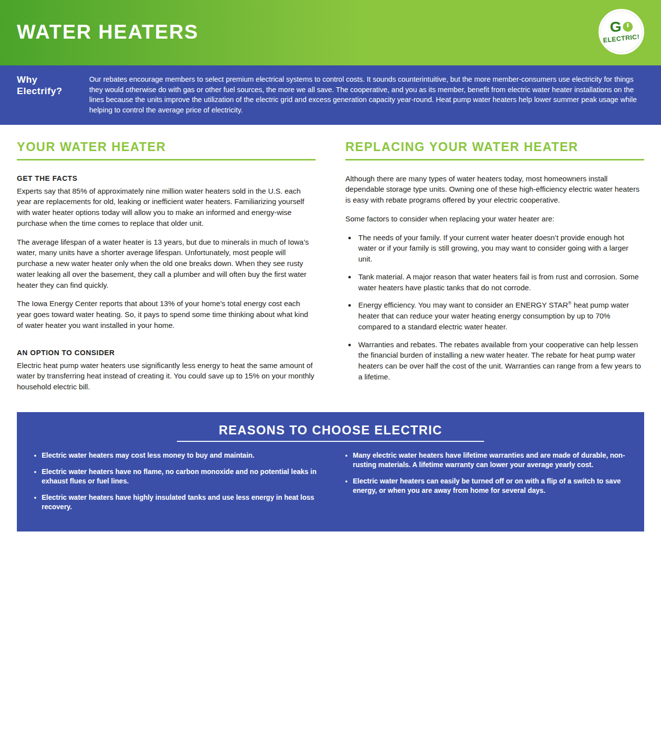WATER HEATERS
G ELECTRIC!
Why
Electrify?
Our rebates encourage members to select premium electrical systems to control costs. It sounds counterintuitive, but the more member-consumers use electricity for things they would otherwise do with gas or other fuel sources, the more we all save. The cooperative, and you as its member, benefit from electric water heater installations on the lines because the units improve the utilization of the electric grid and excess generation capacity year-round. Heat pump water heaters help lower summer peak usage while helping to control the average price of electricity.
YOUR WATER HEATER
GET THE FACTS
Experts say that 85% of approximately nine million water heaters sold in the U.S. each year are replacements for old, leaking or inefficient water heaters. Familiarizing yourself with water heater options today will allow you to make an informed and energy-wise purchase when the time comes to replace that older unit.
The average lifespan of a water heater is 13 years, but due to minerals in much of Iowa’s water, many units have a shorter average lifespan. Unfortunately, most people will purchase a new water heater only when the old one breaks down. When they see rusty water leaking all over the basement, they call a plumber and will often buy the first water heater they can find quickly.
The Iowa Energy Center reports that about 13% of your home’s total energy cost each year goes toward water heating. So, it pays to spend some time thinking about what kind of water heater you want installed in your home.
AN OPTION TO CONSIDER
Electric heat pump water heaters use significantly less energy to heat the same amount of water by transferring heat instead of creating it. You could save up to 15% on your monthly household electric bill.
REPLACING YOUR WATER HEATER
Although there are many types of water heaters today, most homeowners install dependable storage type units. Owning one of these high-efficiency electric water heaters is easy with rebate programs offered by your electric cooperative.
Some factors to consider when replacing your water heater are:
The needs of your family. If your current water heater doesn’t provide enough hot water or if your family is still growing, you may want to consider going with a larger unit.
Tank material. A major reason that water heaters fail is from rust and corrosion. Some water heaters have plastic tanks that do not corrode.
Energy efficiency. You may want to consider an ENERGY STAR® heat pump water heater that can reduce your water heating energy consumption by up to 70% compared to a standard electric water heater.
Warranties and rebates. The rebates available from your cooperative can help lessen the financial burden of installing a new water heater. The rebate for heat pump water heaters can be over half the cost of the unit. Warranties can range from a few years to a lifetime.
REASONS TO CHOOSE ELECTRIC
Electric water heaters may cost less money to buy and maintain.
Electric water heaters have no flame, no carbon monoxide and no potential leaks in exhaust flues or fuel lines.
Electric water heaters have highly insulated tanks and use less energy in heat loss recovery.
Many electric water heaters have lifetime warranties and are made of durable, non-rusting materials. A lifetime warranty can lower your average yearly cost.
Electric water heaters can easily be turned off or on with a flip of a switch to save energy, or when you are away from home for several days.